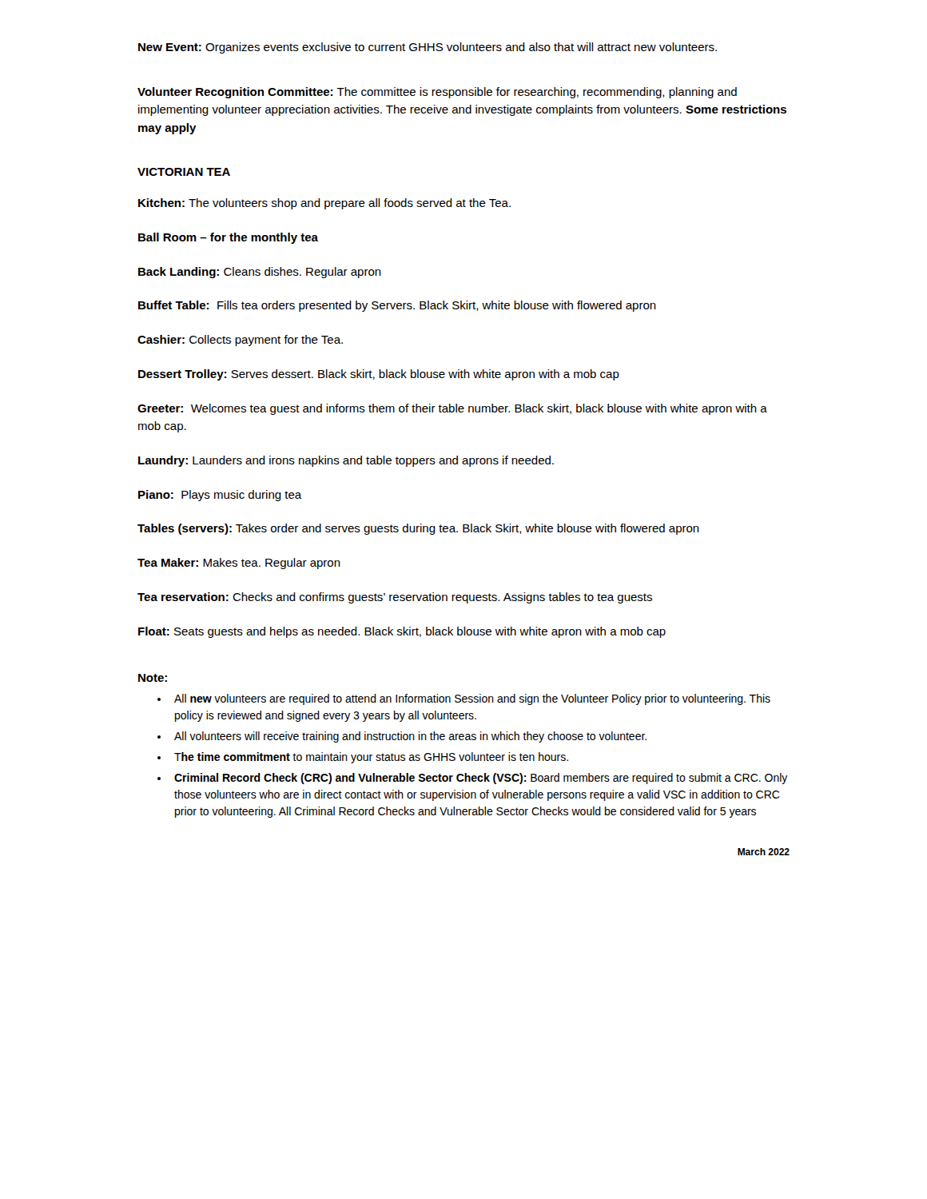New Event: Organizes events exclusive to current GHHS volunteers and also that will attract new volunteers.
Volunteer Recognition Committee: The committee is responsible for researching, recommending, planning and implementing volunteer appreciation activities. The receive and investigate complaints from volunteers. Some restrictions may apply
VICTORIAN TEA
Kitchen: The volunteers shop and prepare all foods served at the Tea.
Ball Room – for the monthly tea
Back Landing: Cleans dishes. Regular apron
Buffet Table: Fills tea orders presented by Servers. Black Skirt, white blouse with flowered apron
Cashier: Collects payment for the Tea.
Dessert Trolley: Serves dessert. Black skirt, black blouse with white apron with a mob cap
Greeter: Welcomes tea guest and informs them of their table number. Black skirt, black blouse with white apron with a mob cap.
Laundry: Launders and irons napkins and table toppers and aprons if needed.
Piano: Plays music during tea
Tables (servers): Takes order and serves guests during tea. Black Skirt, white blouse with flowered apron
Tea Maker: Makes tea. Regular apron
Tea reservation: Checks and confirms guests’ reservation requests. Assigns tables to tea guests
Float: Seats guests and helps as needed. Black skirt, black blouse with white apron with a mob cap
Note:
All new volunteers are required to attend an Information Session and sign the Volunteer Policy prior to volunteering. This policy is reviewed and signed every 3 years by all volunteers.
All volunteers will receive training and instruction in the areas in which they choose to volunteer.
The time commitment to maintain your status as GHHS volunteer is ten hours.
Criminal Record Check (CRC) and Vulnerable Sector Check (VSC): Board members are required to submit a CRC. Only those volunteers who are in direct contact with or supervision of vulnerable persons require a valid VSC in addition to CRC prior to volunteering. All Criminal Record Checks and Vulnerable Sector Checks would be considered valid for 5 years
March 2022